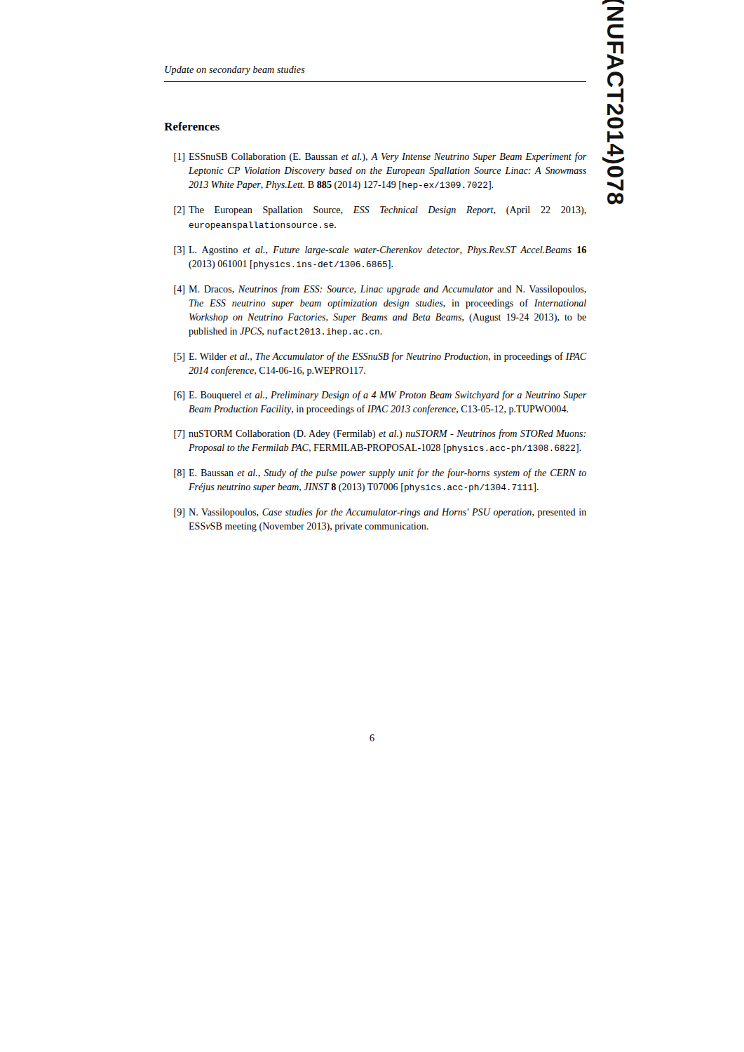Update on secondary beam studies
References
[1] ESSnuSB Collaboration (E. Baussan et al.), A Very Intense Neutrino Super Beam Experiment for Leptonic CP Violation Discovery based on the European Spallation Source Linac: A Snowmass 2013 White Paper, Phys.Lett. B 885 (2014) 127-149 [hep-ex/1309.7022].
[2] The European Spallation Source, ESS Technical Design Report, (April 22 2013), europeanspallationsource.se.
[3] L. Agostino et al., Future large-scale water-Cherenkov detector, Phys.Rev.ST Accel.Beams 16 (2013) 061001 [physics.ins-det/1306.6865].
[4] M. Dracos, Neutrinos from ESS: Source, Linac upgrade and Accumulator and N. Vassilopoulos, The ESS neutrino super beam optimization design studies, in proceedings of International Workshop on Neutrino Factories, Super Beams and Beta Beams, (August 19-24 2013), to be published in JPCS, nufact2013.ihep.ac.cn.
[5] E. Wilder et al., The Accumulator of the ESSnuSB for Neutrino Production, in proceedings of IPAC 2014 conference, C14-06-16, p.WEPRO117.
[6] E. Bouquerel et al., Preliminary Design of a 4 MW Proton Beam Switchyard for a Neutrino Super Beam Production Facility, in proceedings of IPAC 2013 conference, C13-05-12, p.TUPWO004.
[7] nuSTORM Collaboration (D. Adey (Fermilab) et al.) nuSTORM - Neutrinos from STORed Muons: Proposal to the Fermilab PAC, FERMILAB-PROPOSAL-1028 [physics.acc-ph/1308.6822].
[8] E. Baussan et al., Study of the pulse power supply unit for the four-horns system of the CERN to Fréjus neutrino super beam, JINST 8 (2013) T07006 [physics.acc-ph/1304.7111].
[9] N. Vassilopoulos, Case studies for the Accumulator-rings and Horns' PSU operation, presented in ESSν SB meeting (November 2013), private communication.
PoS(NUFACT2014)078
6